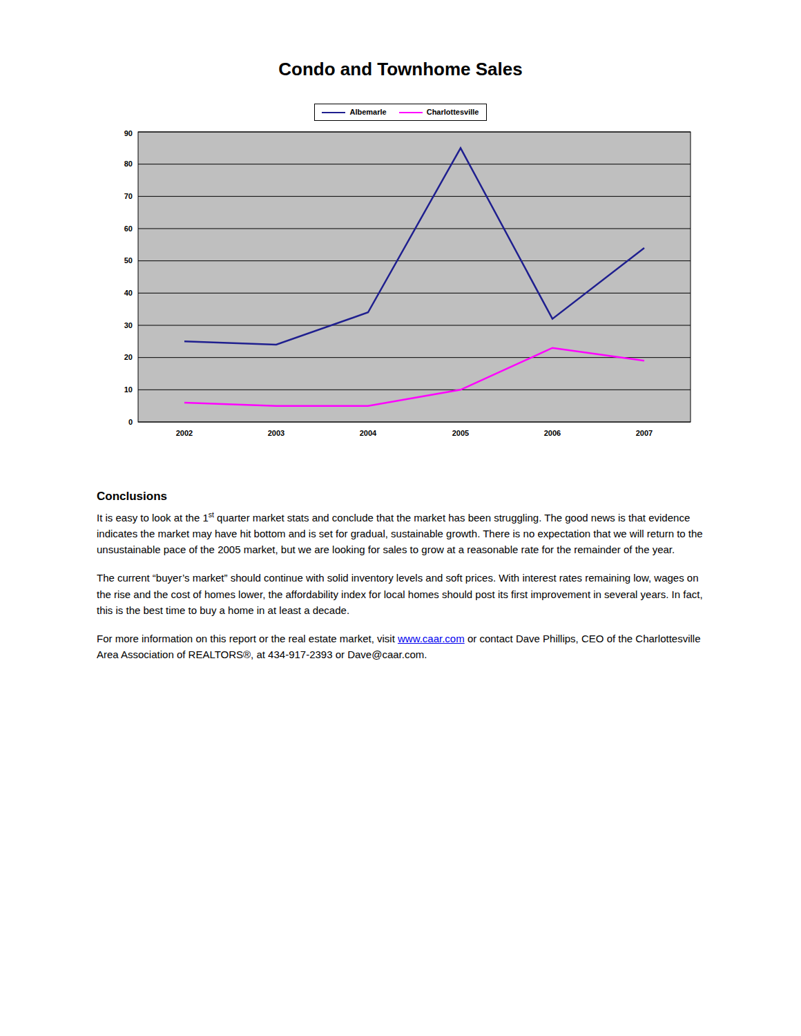Condo and Townhome Sales
Albemarle Charlottesville
0 10 20 30 40 50 60 70 80 90 2002 2003 2004 2005 2006 2007
Conclusions
It is easy to look at the 1st quarter market stats and conclude that the market has been struggling. The good news is that evidence indicates the market may have hit bottom and is set for gradual, sustainable growth. There is no expectation that we will return to the unsustainable pace of the 2005 market, but we are looking for sales to grow at a reasonable rate for the remainder of the year.
The current “buyer’s market” should continue with solid inventory levels and soft prices. With interest rates remaining low, wages on the rise and the cost of homes lower, the affordability index for local homes should post its first improvement in several years. In fact, this is the best time to buy a home in at least a decade.
For more information on this report or the real estate market, visit www.caar.com or contact Dave Phillips, CEO of the Charlottesville Area Association of REALTORS®, at 434-917-2393 or Dave@caar.com.